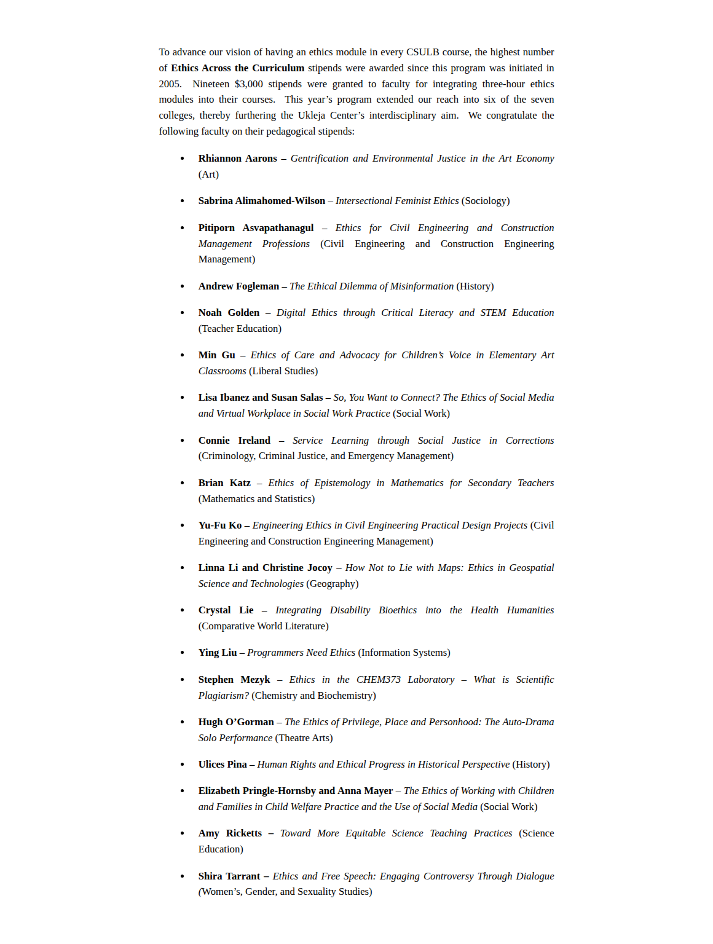To advance our vision of having an ethics module in every CSULB course, the highest number of Ethics Across the Curriculum stipends were awarded since this program was initiated in 2005. Nineteen $3,000 stipends were granted to faculty for integrating three-hour ethics modules into their courses. This year’s program extended our reach into six of the seven colleges, thereby furthering the Ukleja Center’s interdisciplinary aim. We congratulate the following faculty on their pedagogical stipends:
Rhiannon Aarons – Gentrification and Environmental Justice in the Art Economy (Art)
Sabrina Alimahomed-Wilson – Intersectional Feminist Ethics (Sociology)
Pitiporn Asvapathanagul – Ethics for Civil Engineering and Construction Management Professions (Civil Engineering and Construction Engineering Management)
Andrew Fogleman – The Ethical Dilemma of Misinformation (History)
Noah Golden – Digital Ethics through Critical Literacy and STEM Education (Teacher Education)
Min Gu – Ethics of Care and Advocacy for Children’s Voice in Elementary Art Classrooms (Liberal Studies)
Lisa Ibanez and Susan Salas – So, You Want to Connect? The Ethics of Social Media and Virtual Workplace in Social Work Practice (Social Work)
Connie Ireland – Service Learning through Social Justice in Corrections (Criminology, Criminal Justice, and Emergency Management)
Brian Katz – Ethics of Epistemology in Mathematics for Secondary Teachers (Mathematics and Statistics)
Yu-Fu Ko – Engineering Ethics in Civil Engineering Practical Design Projects (Civil Engineering and Construction Engineering Management)
Linna Li and Christine Jocoy – How Not to Lie with Maps: Ethics in Geospatial Science and Technologies (Geography)
Crystal Lie – Integrating Disability Bioethics into the Health Humanities (Comparative World Literature)
Ying Liu – Programmers Need Ethics (Information Systems)
Stephen Mezyk – Ethics in the CHEM373 Laboratory – What is Scientific Plagiarism? (Chemistry and Biochemistry)
Hugh O’Gorman – The Ethics of Privilege, Place and Personhood: The Auto-Drama Solo Performance (Theatre Arts)
Ulices Pina – Human Rights and Ethical Progress in Historical Perspective (History)
Elizabeth Pringle-Hornsby and Anna Mayer – The Ethics of Working with Children and Families in Child Welfare Practice and the Use of Social Media (Social Work)
Amy Ricketts – Toward More Equitable Science Teaching Practices (Science Education)
Shira Tarrant – Ethics and Free Speech: Engaging Controversy Through Dialogue (Women’s, Gender, and Sexuality Studies)